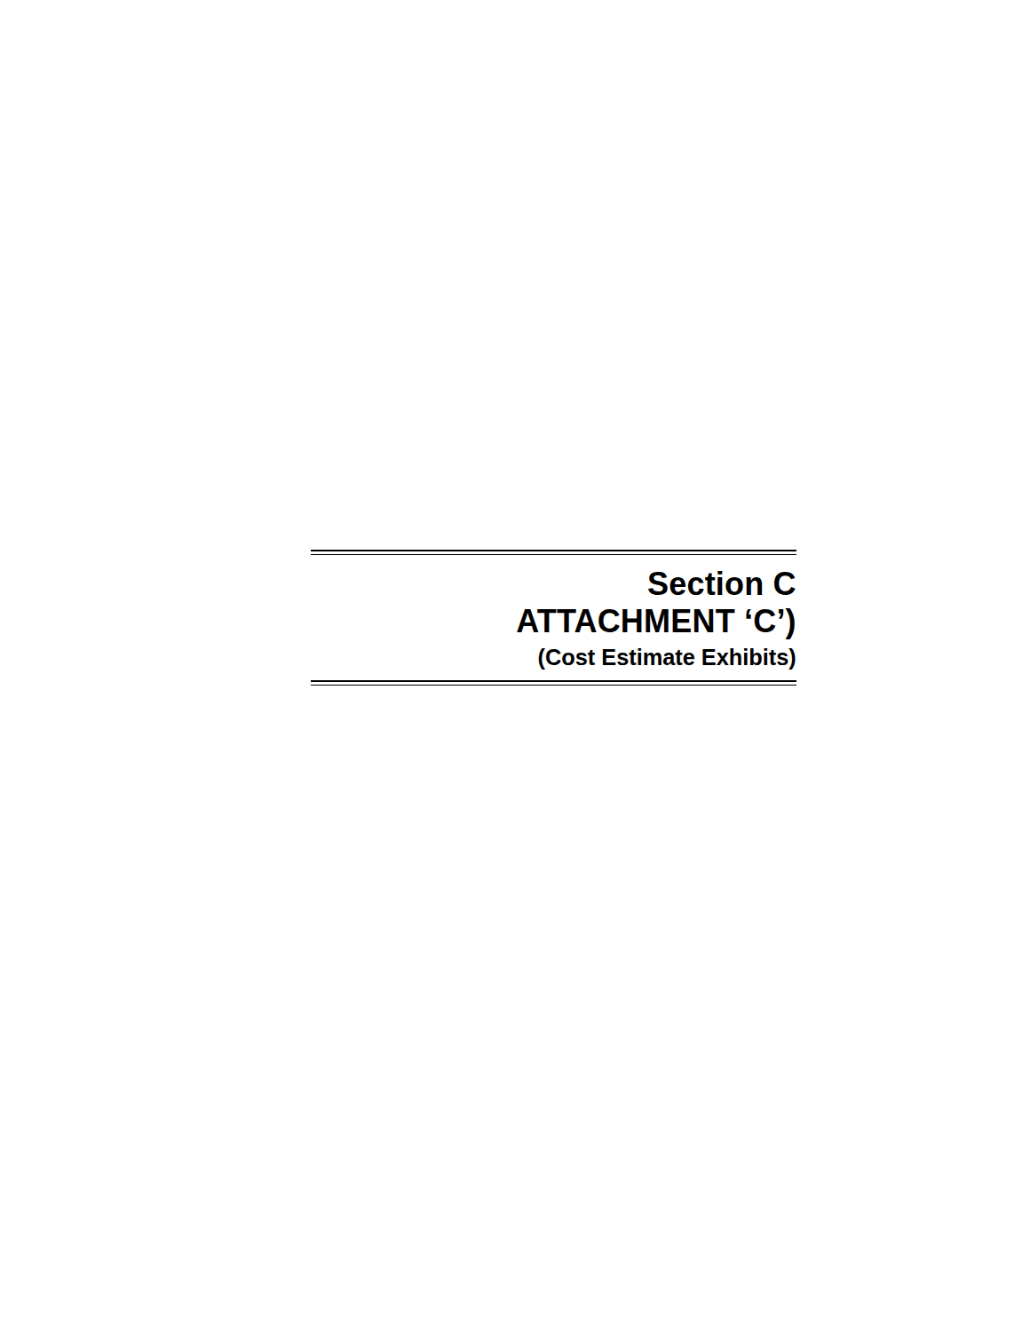Section C
ATTACHMENT ‘C’)
(Cost Estimate Exhibits)